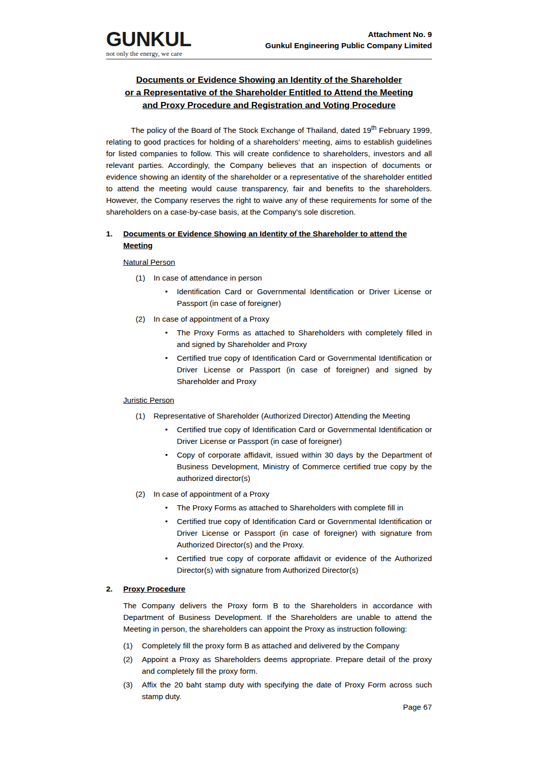GUNKUL
not only the energy, we care
Attachment No. 9
Gunkul Engineering Public Company Limited
Documents or Evidence Showing an Identity of the Shareholder or a Representative of the Shareholder Entitled to Attend the Meeting and Proxy Procedure and Registration and Voting Procedure
The policy of the Board of The Stock Exchange of Thailand, dated 19th February 1999, relating to good practices for holding of a shareholders’ meeting, aims to establish guidelines for listed companies to follow. This will create confidence to shareholders, investors and all relevant parties. Accordingly, the Company believes that an inspection of documents or evidence showing an identity of the shareholder or a representative of the shareholder entitled to attend the meeting would cause transparency, fair and benefits to the shareholders. However, the Company reserves the right to waive any of these requirements for some of the shareholders on a case-by-case basis, at the Company’s sole discretion.
Documents or Evidence Showing an Identity of the Shareholder to attend the Meeting
Natural Person
In case of attendance in person
Identification Card or Governmental Identification or Driver License or Passport (in case of foreigner)
In case of appointment of a Proxy
The Proxy Forms as attached to Shareholders with completely filled in and signed by Shareholder and Proxy
Certified true copy of Identification Card or Governmental Identification or Driver License or Passport (in case of foreigner) and signed by Shareholder and Proxy
Juristic Person
Representative of Shareholder (Authorized Director) Attending the Meeting
Certified true copy of Identification Card or Governmental Identification or Driver License or Passport (in case of foreigner)
Copy of corporate affidavit, issued within 30 days by the Department of Business Development, Ministry of Commerce certified true copy by the authorized director(s)
In case of appointment of a Proxy
The Proxy Forms as attached to Shareholders with complete fill in
Certified true copy of Identification Card or Governmental Identification or Driver License or Passport (in case of foreigner) with signature from Authorized Director(s) and the Proxy.
Certified true copy of corporate affidavit or evidence of the Authorized Director(s) with signature from Authorized Director(s)
Proxy Procedure
The Company delivers the Proxy form B to the Shareholders in accordance with Department of Business Development. If the Shareholders are unable to attend the Meeting in person, the shareholders can appoint the Proxy as instruction following:
Completely fill the proxy form B as attached and delivered by the Company
Appoint a Proxy as Shareholders deems appropriate. Prepare detail of the proxy and completely fill the proxy form.
Affix the 20 baht stamp duty with specifying the date of Proxy Form across such stamp duty.
Page 67